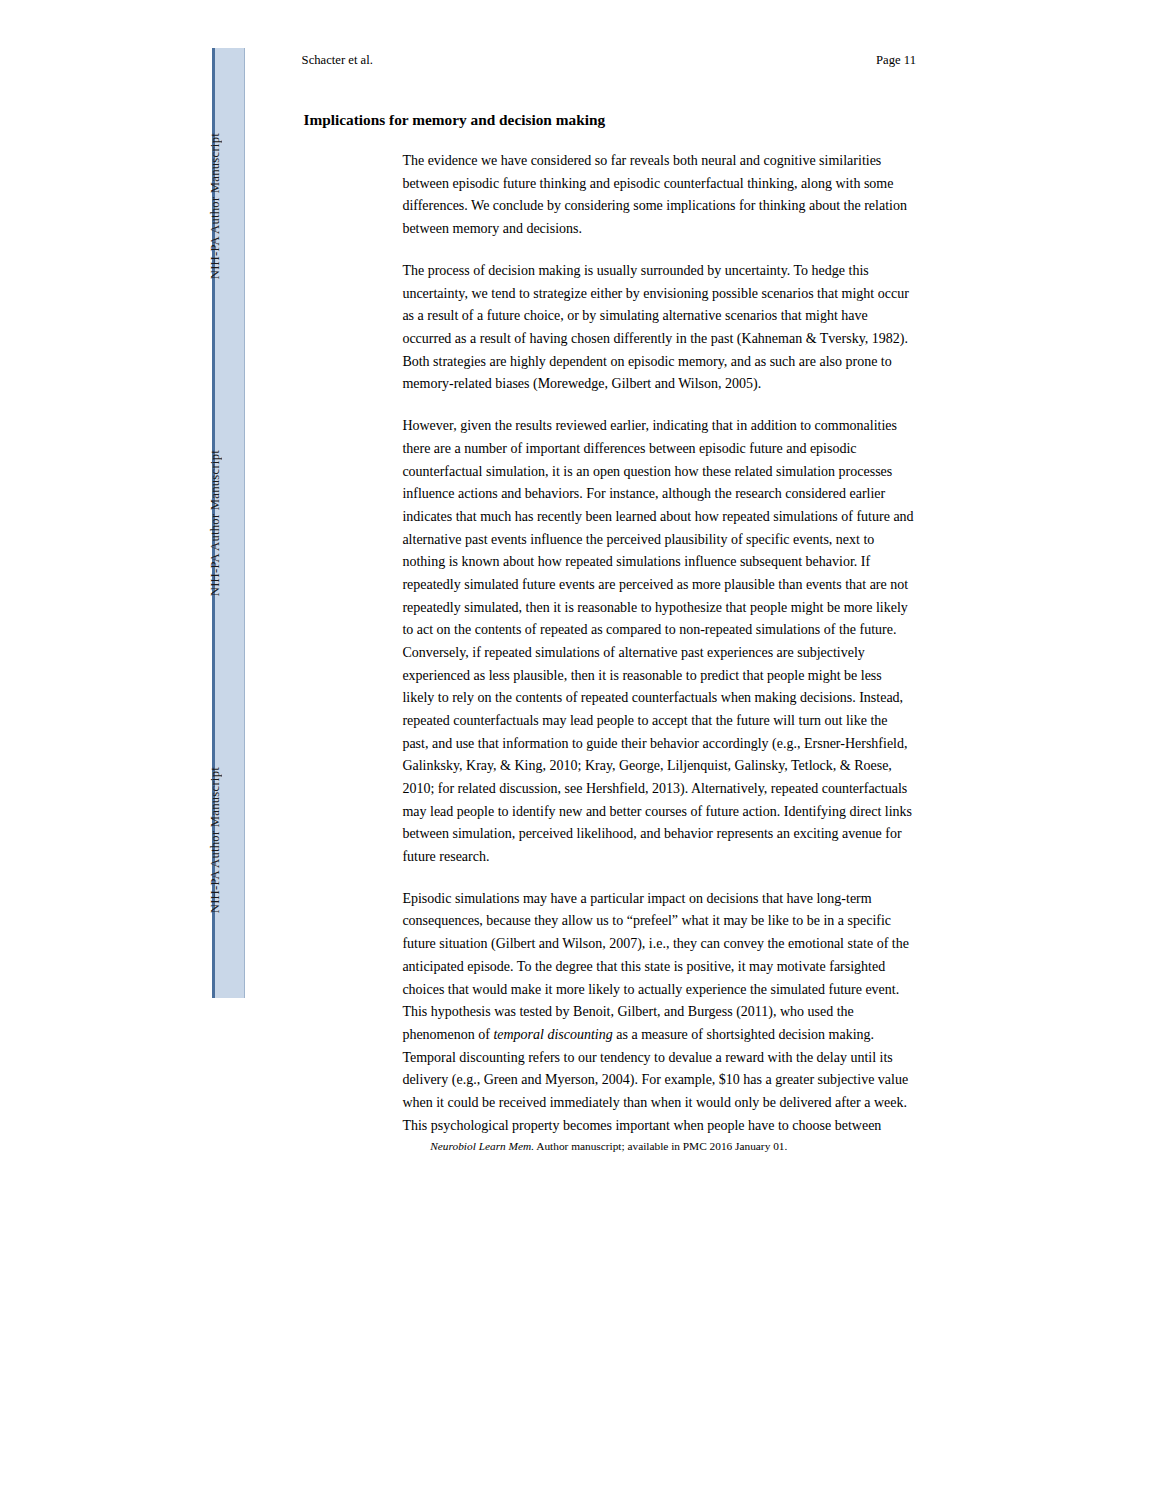NIH-PA Author Manuscript NIH-PA Author Manuscript NIH-PA Author Manuscript
Schacter et al.
Page 11
Implications for memory and decision making
The evidence we have considered so far reveals both neural and cognitive similarities between episodic future thinking and episodic counterfactual thinking, along with some differences. We conclude by considering some implications for thinking about the relation between memory and decisions.
The process of decision making is usually surrounded by uncertainty. To hedge this uncertainty, we tend to strategize either by envisioning possible scenarios that might occur as a result of a future choice, or by simulating alternative scenarios that might have occurred as a result of having chosen differently in the past (Kahneman & Tversky, 1982). Both strategies are highly dependent on episodic memory, and as such are also prone to memory-related biases (Morewedge, Gilbert and Wilson, 2005).
However, given the results reviewed earlier, indicating that in addition to commonalities there are a number of important differences between episodic future and episodic counterfactual simulation, it is an open question how these related simulation processes influence actions and behaviors. For instance, although the research considered earlier indicates that much has recently been learned about how repeated simulations of future and alternative past events influence the perceived plausibility of specific events, next to nothing is known about how repeated simulations influence subsequent behavior. If repeatedly simulated future events are perceived as more plausible than events that are not repeatedly simulated, then it is reasonable to hypothesize that people might be more likely to act on the contents of repeated as compared to non-repeated simulations of the future. Conversely, if repeated simulations of alternative past experiences are subjectively experienced as less plausible, then it is reasonable to predict that people might be less likely to rely on the contents of repeated counterfactuals when making decisions. Instead, repeated counterfactuals may lead people to accept that the future will turn out like the past, and use that information to guide their behavior accordingly (e.g., Ersner-Hershfield, Galinksky, Kray, & King, 2010; Kray, George, Liljenquist, Galinsky, Tetlock, & Roese, 2010; for related discussion, see Hershfield, 2013). Alternatively, repeated counterfactuals may lead people to identify new and better courses of future action. Identifying direct links between simulation, perceived likelihood, and behavior represents an exciting avenue for future research.
Episodic simulations may have a particular impact on decisions that have long-term consequences, because they allow us to “prefeel” what it may be like to be in a specific future situation (Gilbert and Wilson, 2007), i.e., they can convey the emotional state of the anticipated episode. To the degree that this state is positive, it may motivate farsighted choices that would make it more likely to actually experience the simulated future event. This hypothesis was tested by Benoit, Gilbert, and Burgess (2011), who used the phenomenon of temporal discounting as a measure of shortsighted decision making. Temporal discounting refers to our tendency to devalue a reward with the delay until its delivery (e.g., Green and Myerson, 2004). For example, $10 has a greater subjective value when it could be received immediately than when it would only be delivered after a week. This psychological property becomes important when people have to choose between
Neurobiol Learn Mem. Author manuscript; available in PMC 2016 January 01.